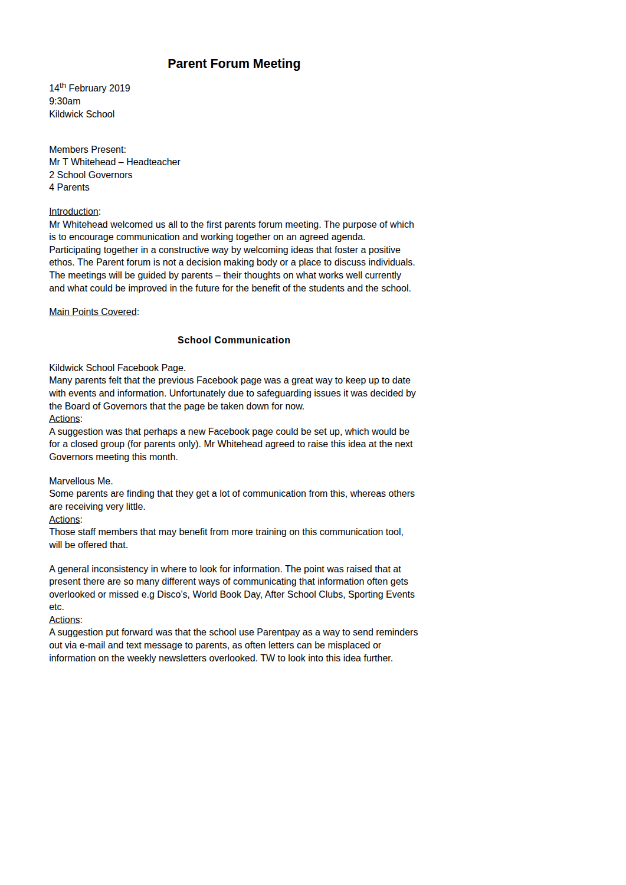Parent Forum Meeting
14th February 2019
9:30am
Kildwick School
Members Present:
Mr T Whitehead – Headteacher
2 School Governors
4 Parents
Introduction:
Mr Whitehead welcomed us all to the first parents forum meeting. The purpose of which is to encourage communication and working together on an agreed agenda. Participating together in a constructive way by welcoming ideas that foster a positive ethos. The Parent forum is not a decision making body or a place to discuss individuals. The meetings will be guided by parents – their thoughts on what works well currently and what could be improved in the future for the benefit of the students and the school.
Main Points Covered:
School Communication
Kildwick School Facebook Page.
Many parents felt that the previous Facebook page was a great way to keep up to date with events and information. Unfortunately due to safeguarding issues it was decided by the Board of Governors that the page be taken down for now.
Actions:
A suggestion was that perhaps a new Facebook page could be set up, which would be for a closed group (for parents only). Mr Whitehead agreed to raise this idea at the next Governors meeting this month.
Marvellous Me.
Some parents are finding that they get a lot of communication from this, whereas others are receiving very little.
Actions:
Those staff members that may benefit from more training on this communication tool, will be offered that.
A general inconsistency in where to look for information. The point was raised that at present there are so many different ways of communicating that information often gets overlooked or missed e.g Disco’s, World Book Day, After School Clubs, Sporting Events etc.
Actions:
A suggestion put forward was that the school use Parentpay as a way to send reminders out via e-mail and text message to parents, as often letters can be misplaced or information on the weekly newsletters overlooked. TW to look into this idea further.